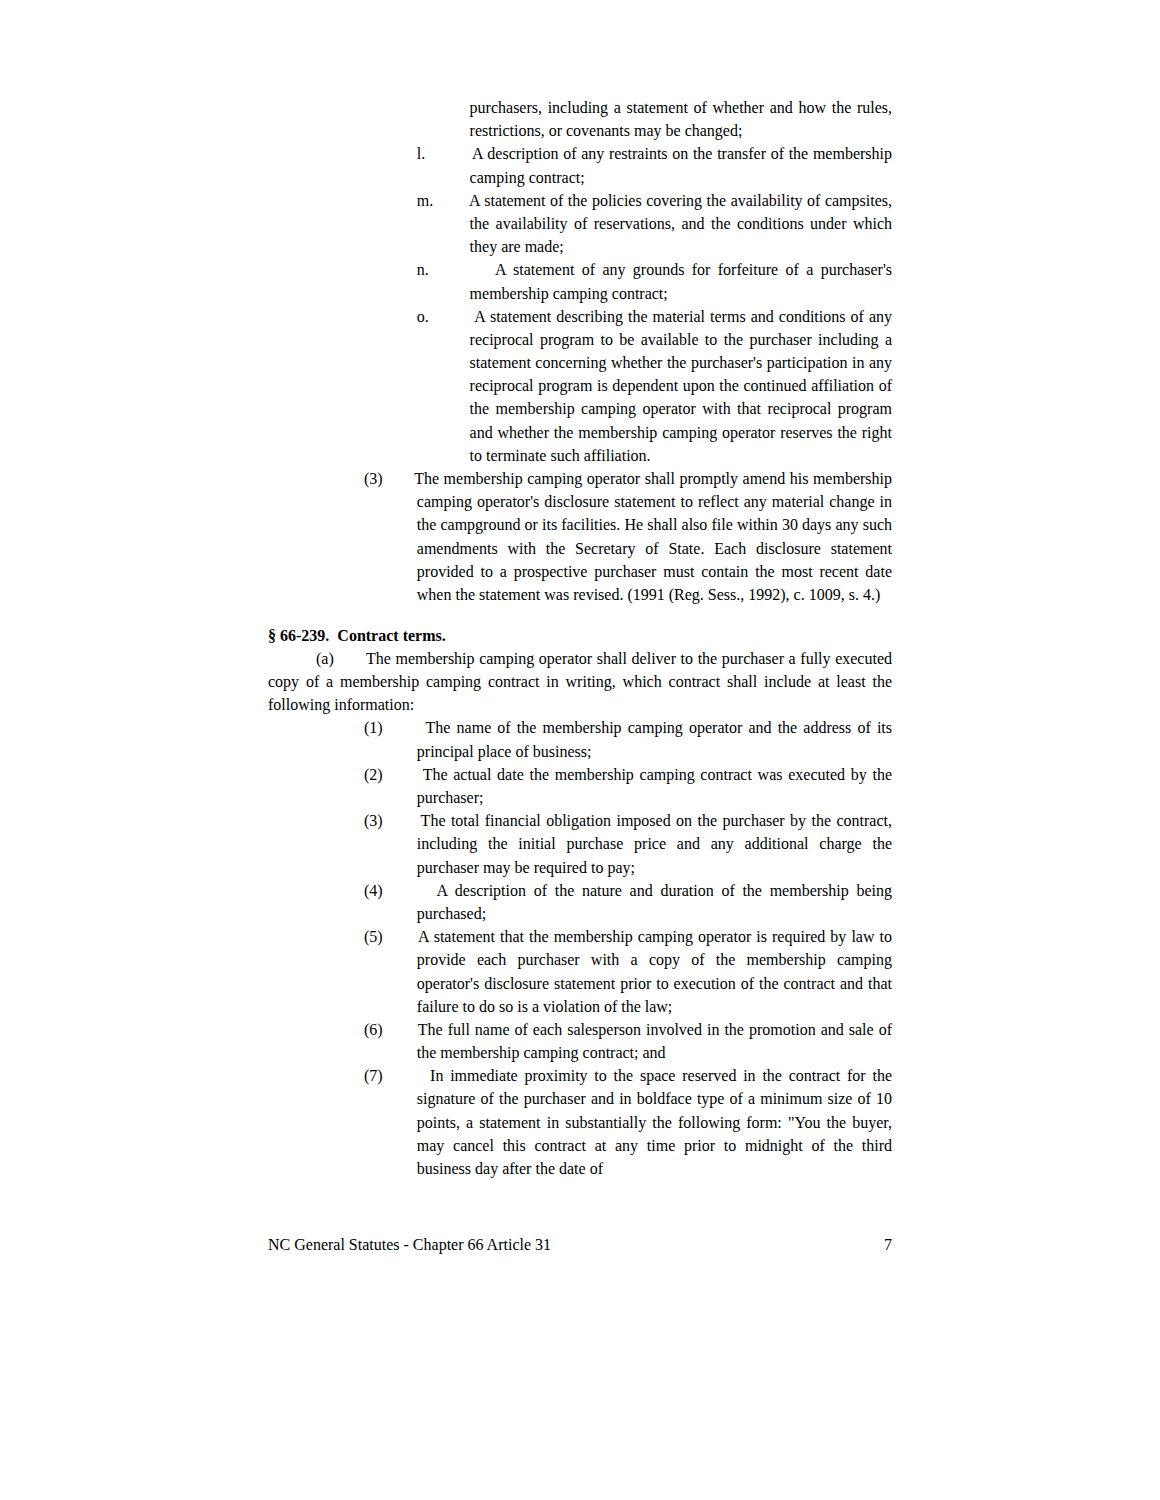purchasers, including a statement of whether and how the rules, restrictions, or covenants may be changed;
l. A description of any restraints on the transfer of the membership camping contract;
m. A statement of the policies covering the availability of campsites, the availability of reservations, and the conditions under which they are made;
n. A statement of any grounds for forfeiture of a purchaser's membership camping contract;
o. A statement describing the material terms and conditions of any reciprocal program to be available to the purchaser including a statement concerning whether the purchaser's participation in any reciprocal program is dependent upon the continued affiliation of the membership camping operator with that reciprocal program and whether the membership camping operator reserves the right to terminate such affiliation.
(3) The membership camping operator shall promptly amend his membership camping operator's disclosure statement to reflect any material change in the campground or its facilities. He shall also file within 30 days any such amendments with the Secretary of State. Each disclosure statement provided to a prospective purchaser must contain the most recent date when the statement was revised. (1991 (Reg. Sess., 1992), c. 1009, s. 4.)
§ 66-239. Contract terms.
(a) The membership camping operator shall deliver to the purchaser a fully executed copy of a membership camping contract in writing, which contract shall include at least the following information:
(1) The name of the membership camping operator and the address of its principal place of business;
(2) The actual date the membership camping contract was executed by the purchaser;
(3) The total financial obligation imposed on the purchaser by the contract, including the initial purchase price and any additional charge the purchaser may be required to pay;
(4) A description of the nature and duration of the membership being purchased;
(5) A statement that the membership camping operator is required by law to provide each purchaser with a copy of the membership camping operator's disclosure statement prior to execution of the contract and that failure to do so is a violation of the law;
(6) The full name of each salesperson involved in the promotion and sale of the membership camping contract; and
(7) In immediate proximity to the space reserved in the contract for the signature of the purchaser and in boldface type of a minimum size of 10 points, a statement in substantially the following form: "You the buyer, may cancel this contract at any time prior to midnight of the third business day after the date of
NC General Statutes - Chapter 66 Article 31
7